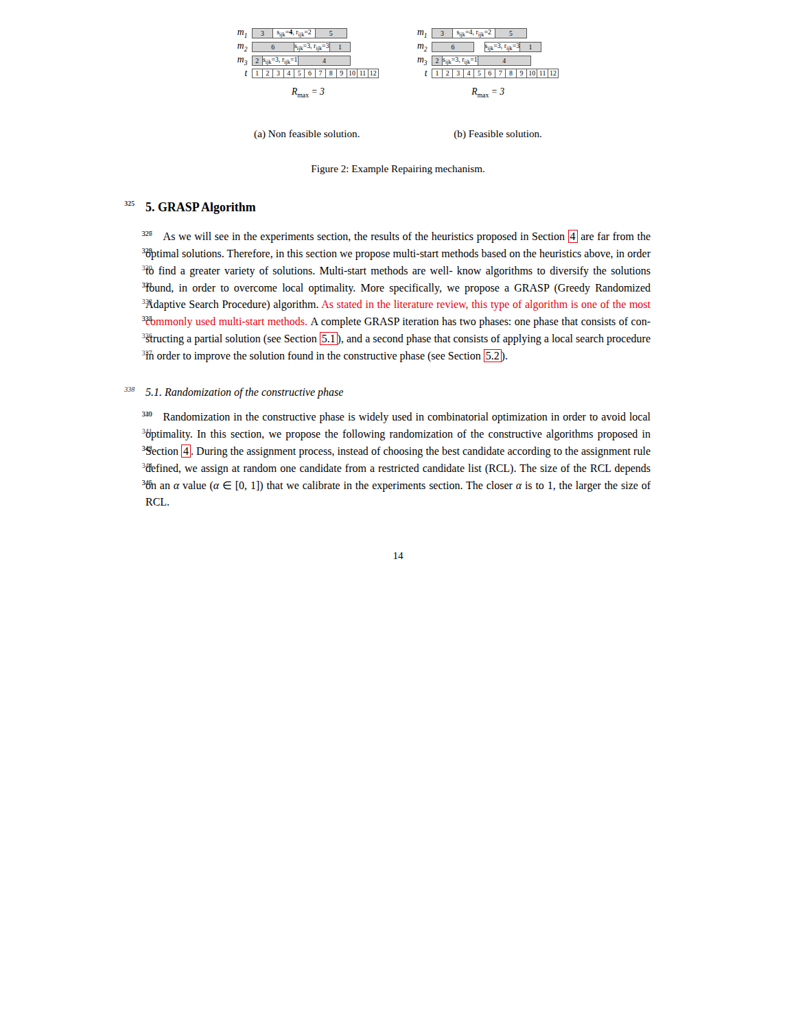| m 1 | / 3 / s ijk = 4 , r ijk =2 / 5 / |
| m 2 | / 6 / s ijk =3, r ijk =3 / 1 / |
| m 3 | / 2 / s ijk =3, r ijk =1 / 4 / |
| t | / 1 / 2 / 3 / 4 / 5 / 6 / 7 / 8 / 9 / 10 / 11 / 12 / |
Rmax = 3
| m 1 | / 3 / s ijk =4, r ijk =2 / 5 / |
| m 2 | / 6 / / s ijk =3, r ijk =3 / 1 / |
| m 3 | / 2 / s ijk =3, r ijk =1 / 4 / |
| t | / 1 / 2 / 3 / 4 / 5 / 6 / 7 / 8 / 9 / 10 / 11 / 12 / |
Rmax = 3
(a) Non feasible solution. (b) Feasible solution.
Figure 2: Example Repairing mechanism.
3255. GRASP Algorithm
326 As we will see in the experiments section, the results of the heuristics 327proposed in Section 4 are far from the optimal solutions. Therefore, in this 328section we propose multi-start methods based on the heuristics above, in 329order to find a greater variety of solutions. Multi-start methods are well- 330know algorithms to diversify the solutions found, in order to overcome local 331optimality. More specifically, we propose a GRASP (Greedy Randomized 332 Adaptive Search Procedure) algorithm. As stated in the literature review, 333 this type of algorithm is one of the most commonly used multi-start methods. 334 A complete GRASP iteration has two phases: one phase that consists of 335constructing a partial solution (see Section 5.1), and a second phase that 336consists of applying a local search procedure in order to improve the solution 337found in the constructive phase (see Section 5.2).
3385.1. Randomization of the constructive phase
339 Randomization in the constructive phase is widely used in combinatorial 340optimization in order to avoid local optimality. In this section, we propose the 341following randomization of the constructive algorithms proposed in Section 3424. During the assignment process, instead of choosing the best candidate 343according to the assignment rule defined, we assign at random one candidate 344from a restricted candidate list (RCL). The size of the RCL depends on an α 345value (α ∈ [0, 1]) that we calibrate in the experiments section. The closer α is 346to 1, the larger the size of RCL.
14